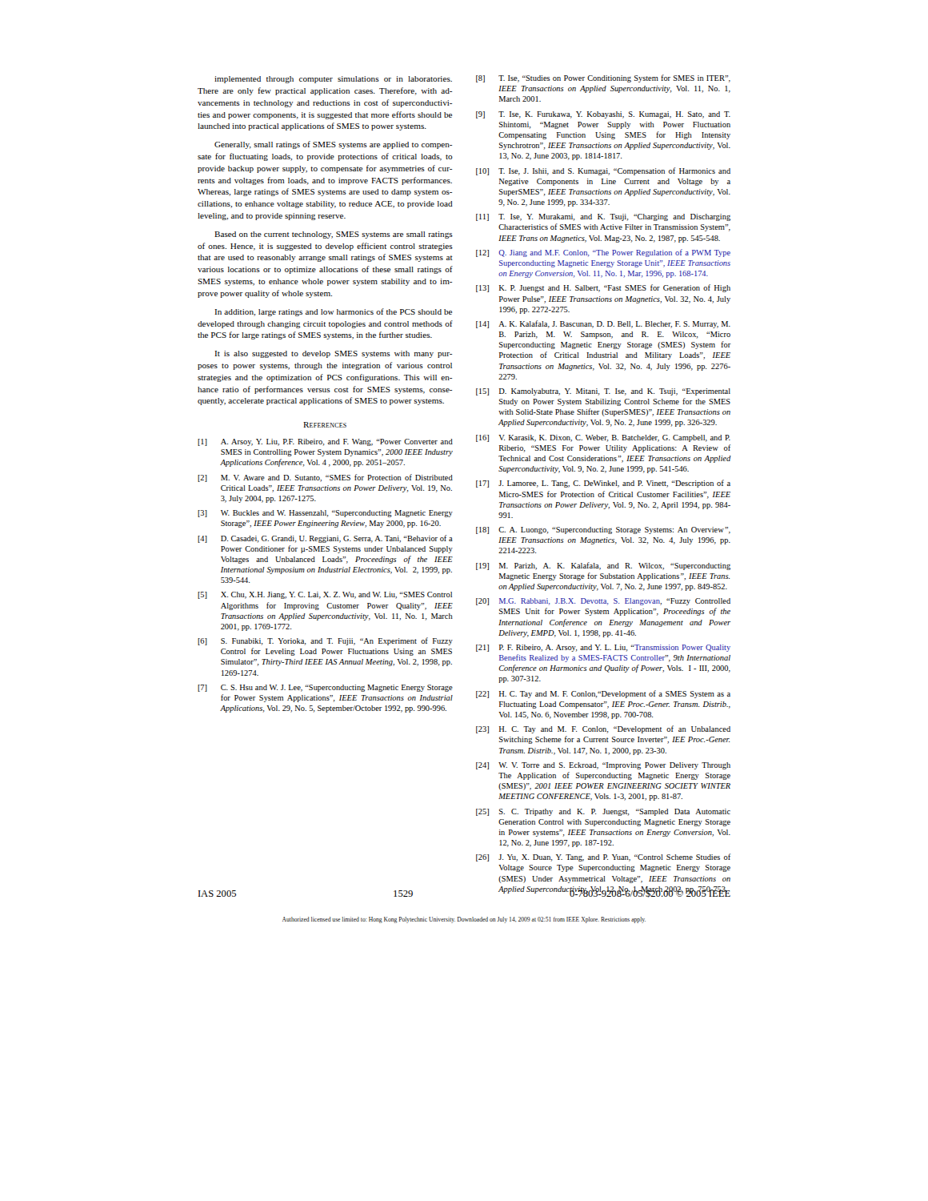implemented through computer simulations or in laboratories. There are only few practical application cases. Therefore, with advancements in technology and reductions in cost of superconductivities and power components, it is suggested that more efforts should be launched into practical applications of SMES to power systems.
Generally, small ratings of SMES systems are applied to compensate for fluctuating loads, to provide protections of critical loads, to provide backup power supply, to compensate for asymmetries of currents and voltages from loads, and to improve FACTS performances. Whereas, large ratings of SMES systems are used to damp system oscillations, to enhance voltage stability, to reduce ACE, to provide load leveling, and to provide spinning reserve.
Based on the current technology, SMES systems are small ratings of ones. Hence, it is suggested to develop efficient control strategies that are used to reasonably arrange small ratings of SMES systems at various locations or to optimize allocations of these small ratings of SMES systems, to enhance whole power system stability and to improve power quality of whole system.
In addition, large ratings and low harmonics of the PCS should be developed through changing circuit topologies and control methods of the PCS for large ratings of SMES systems, in the further studies.
It is also suggested to develop SMES systems with many purposes to power systems, through the integration of various control strategies and the optimization of PCS configurations. This will enhance ratio of performances versus cost for SMES systems, consequently, accelerate practical applications of SMES to power systems.
References
A. Arsoy, Y. Liu, P.F. Ribeiro, and F. Wang, “Power Converter and SMES in Controlling Power System Dynamics”, 2000 IEEE Industry Applications Conference, Vol. 4 , 2000, pp. 2051–2057.
M. V. Aware and D. Sutanto, “SMES for Protection of Distributed Critical Loads”, IEEE Transactions on Power Delivery, Vol. 19, No. 3, July 2004, pp. 1267-1275.
W. Buckles and W. Hassenzahl, “Superconducting Magnetic Energy Storage”, IEEE Power Engineering Review, May 2000, pp. 16-20.
D. Casadei, G. Grandi, U. Reggiani, G. Serra, A. Tani, “Behavior of a Power Conditioner for µ-SMES Systems under Unbalanced Supply Voltages and Unbalanced Loads”, Proceedings of the IEEE International Symposium on Industrial Electronics, Vol. 2, 1999, pp. 539-544.
X. Chu, X.H. Jiang, Y. C. Lai, X. Z. Wu, and W. Liu, “SMES Control Algorithms for Improving Customer Power Quality”, IEEE Transactions on Applied Superconductivity, Vol. 11, No. 1, March 2001, pp. 1769-1772.
S. Funabiki, T. Yorioka, and T. Fujii, “An Experiment of Fuzzy Control for Leveling Load Power Fluctuations Using an SMES Simulator”, Thirty-Third IEEE IAS Annual Meeting, Vol. 2, 1998, pp. 1269-1274.
C. S. Hsu and W. J. Lee, “Superconducting Magnetic Energy Storage for Power System Applications”, IEEE Transactions on Industrial Applications, Vol. 29, No. 5, September/October 1992, pp. 990-996.
T. Ise, “Studies on Power Conditioning System for SMES in ITER”, IEEE Transactions on Applied Superconductivity, Vol. 11, No. 1, March 2001.
T. Ise, K. Furukawa, Y. Kobayashi, S. Kumagai, H. Sato, and T. Shintomi, “Magnet Power Supply with Power Fluctuation Compensating Function Using SMES for High Intensity Synchrotron”, IEEE Transactions on Applied Superconductivity, Vol. 13, No. 2, June 2003, pp. 1814-1817.
T. Ise, J. Ishii, and S. Kumagai, “Compensation of Harmonics and Negative Components in Line Current and Voltage by a SuperSMES”, IEEE Transactions on Applied Superconductivity, Vol. 9, No. 2, June 1999, pp. 334-337.
T. Ise, Y. Murakami, and K. Tsuji, “Charging and Discharging Characteristics of SMES with Active Filter in Transmission System”, IEEE Trans on Magnetics, Vol. Mag-23, No. 2, 1987, pp. 545-548.
Q. Jiang and M.F. Conlon, “The Power Regulation of a PWM Type Superconducting Magnetic Energy Storage Unit”, IEEE Transactions on Energy Conversion, Vol. 11, No. 1, Mar, 1996, pp. 168-174.
K. P. Juengst and H. Salbert, “Fast SMES for Generation of High Power Pulse”, IEEE Transactions on Magnetics, Vol. 32, No. 4, July 1996, pp. 2272-2275.
A. K. Kalafala, J. Bascunan, D. D. Bell, L. Blecher, F. S. Murray, M. B. Parizh, M. W. Sampson, and R. E. Wilcox, “Micro Superconducting Magnetic Energy Storage (SMES) System for Protection of Critical Industrial and Military Loads”, IEEE Transactions on Magnetics, Vol. 32, No. 4, July 1996, pp. 2276-2279.
D. Kamolyabutra, Y. Mitani, T. Ise, and K. Tsuji, “Experimental Study on Power System Stabilizing Control Scheme for the SMES with Solid-State Phase Shifter (SuperSMES)”, IEEE Transactions on Applied Superconductivity, Vol. 9, No. 2, June 1999, pp. 326-329.
V. Karasik, K. Dixon, C. Weber, B. Batchelder, G. Campbell, and P. Riberio, “SMES For Power Utility Applications: A Review of Technical and Cost Considerations”, IEEE Transactions on Applied Superconductivity, Vol. 9, No. 2, June 1999, pp. 541-546.
J. Lamoree, L. Tang, C. DeWinkel, and P. Vinett, “Description of a Micro-SMES for Protection of Critical Customer Facilities”, IEEE Transactions on Power Delivery, Vol. 9, No. 2, April 1994, pp. 984-991.
C. A. Luongo, “Superconducting Storage Systems: An Overview”, IEEE Transactions on Magnetics, Vol. 32, No. 4, July 1996, pp. 2214-2223.
M. Parizh, A. K. Kalafala, and R. Wilcox, “Superconducting Magnetic Energy Storage for Substation Applications”, IEEE Trans. on Applied Superconductivity, Vol. 7, No. 2, June 1997, pp. 849-852.
M.G. Rabbani, J.B.X. Devotta, S. Elangovan, “Fuzzy Controlled SMES Unit for Power System Application”, Proceedings of the International Conference on Energy Management and Power Delivery, EMPD, Vol. 1, 1998, pp. 41-46.
P. F. Ribeiro, A. Arsoy, and Y. L. Liu, “Transmission Power Quality Benefits Realized by a SMES-FACTS Controller”, 9th International Conference on Harmonics and Quality of Power, Vols. I - III, 2000, pp. 307-312.
H. C. Tay and M. F. Conlon,“Development of a SMES System as a Fluctuating Load Compensator”, IEE Proc.-Gener. Transm. Distrib., Vol. 145, No. 6, November 1998, pp. 700-708.
H. C. Tay and M. F. Conlon, “Development of an Unbalanced Switching Scheme for a Current Source Inverter”, IEE Proc.-Gener. Transm. Distrib., Vol. 147, No. 1, 2000, pp. 23-30.
W. V. Torre and S. Eckroad, “Improving Power Delivery Through The Application of Superconducting Magnetic Energy Storage (SMES)”, 2001 IEEE POWER ENGINEERING SOCIETY WINTER MEETING CONFERENCE, Vols. 1-3, 2001, pp. 81-87.
S. C. Tripathy and K. P. Juengst, “Sampled Data Automatic Generation Control with Superconducting Magnetic Energy Storage in Power systems”, IEEE Transactions on Energy Conversion, Vol. 12, No. 2, June 1997, pp. 187-192.
J. Yu, X. Duan, Y. Tang, and P. Yuan, “Control Scheme Studies of Voltage Source Type Superconducting Magnetic Energy Storage (SMES) Under Asymmetrical Voltage”, IEEE Transactions on Applied Superconductivity, Vol. 12. No. 1, March 2002, pp. 750-753.
IAS 2005
1529
0-7803-9208-6/05/$20.00 © 2005 IEEE
Authorized licensed use limited to: Hong Kong Polytechnic University. Downloaded on July 14, 2009 at 02:51 from IEEE Xplore. Restrictions apply.